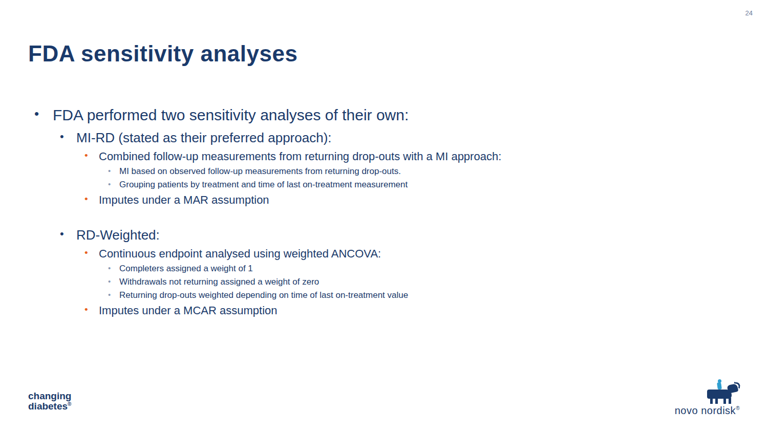24
FDA sensitivity analyses
FDA performed two sensitivity analyses of their own:
MI-RD (stated as their preferred approach):
Combined follow-up measurements from returning drop-outs with a MI approach:
MI based on observed follow-up measurements from returning drop-outs.
Grouping patients by treatment and time of last on-treatment measurement
Imputes under a MAR assumption
RD-Weighted:
Continuous endpoint analysed using weighted ANCOVA:
Completers assigned a weight of 1
Withdrawals not returning assigned a weight of zero
Returning drop-outs weighted depending on time of last on-treatment value
Imputes under a MCAR assumption
changing
diabetes®
novo nordisk®